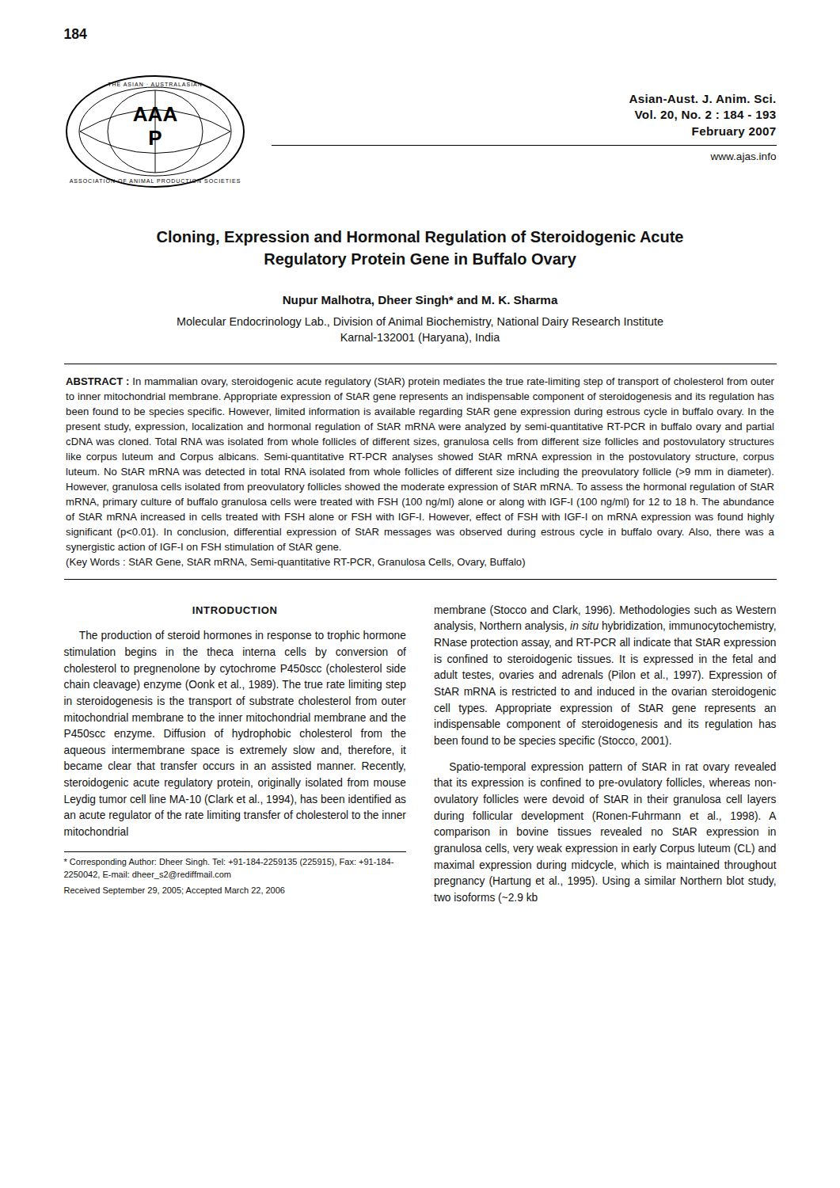184
AAA P THE ASIAN · AUSTRALASIAN ASSOCIATION OF ANIMAL PRODUCTION SOCIETIES
Asian-Aust. J. Anim. Sci.
Vol. 20, No. 2 : 184 - 193
February 2007
www.ajas.info
Cloning, Expression and Hormonal Regulation of Steroidogenic Acute
Regulatory Protein Gene in Buffalo Ovary
Nupur Malhotra, Dheer Singh* and M. K. Sharma
Molecular Endocrinology Lab., Division of Animal Biochemistry, National Dairy Research Institute
Karnal-132001 (Haryana), India
ABSTRACT : In mammalian ovary, steroidogenic acute regulatory (StAR) protein mediates the true rate-limiting step of transport of cholesterol from outer to inner mitochondrial membrane. Appropriate expression of StAR gene represents an indispensable component of steroidogenesis and its regulation has been found to be species specific. However, limited information is available regarding StAR gene expression during estrous cycle in buffalo ovary. In the present study, expression, localization and hormonal regulation of StAR mRNA were analyzed by semi-quantitative RT-PCR in buffalo ovary and partial cDNA was cloned. Total RNA was isolated from whole follicles of different sizes, granulosa cells from different size follicles and postovulatory structures like corpus luteum and Corpus albicans. Semi-quantitative RT-PCR analyses showed StAR mRNA expression in the postovulatory structure, corpus luteum. No StAR mRNA was detected in total RNA isolated from whole follicles of different size including the preovulatory follicle (>9 mm in diameter). However, granulosa cells isolated from preovulatory follicles showed the moderate expression of StAR mRNA. To assess the hormonal regulation of StAR mRNA, primary culture of buffalo granulosa cells were treated with FSH (100 ng/ml) alone or along with IGF-I (100 ng/ml) for 12 to 18 h. The abundance of StAR mRNA increased in cells treated with FSH alone or FSH with IGF-I. However, effect of FSH with IGF-I on mRNA expression was found highly significant (p<0.01). In conclusion, differential expression of StAR messages was observed during estrous cycle in buffalo ovary. Also, there was a synergistic action of IGF-I on FSH stimulation of StAR gene.
(Key Words : StAR Gene, StAR mRNA, Semi-quantitative RT-PCR, Granulosa Cells, Ovary, Buffalo)
INTRODUCTION
The production of steroid hormones in response to trophic hormone stimulation begins in the theca interna cells by conversion of cholesterol to pregnenolone by cytochrome P450scc (cholesterol side chain cleavage) enzyme (Oonk et al., 1989). The true rate limiting step in steroidogenesis is the transport of substrate cholesterol from outer mitochondrial membrane to the inner mitochondrial membrane and the P450scc enzyme. Diffusion of hydrophobic cholesterol from the aqueous intermembrane space is extremely slow and, therefore, it became clear that transfer occurs in an assisted manner. Recently, steroidogenic acute regulatory protein, originally isolated from mouse Leydig tumor cell line MA-10 (Clark et al., 1994), has been identified as an acute regulator of the rate limiting transfer of cholesterol to the inner mitochondrial
* Corresponding Author: Dheer Singh. Tel: +91-184-2259135 (225915), Fax: +91-184-2250042, E-mail: dheer_s2@rediffmail.com
Received September 29, 2005; Accepted March 22, 2006
membrane (Stocco and Clark, 1996). Methodologies such as Western analysis, Northern analysis, in situ hybridization, immunocytochemistry, RNase protection assay, and RT-PCR all indicate that StAR expression is confined to steroidogenic tissues. It is expressed in the fetal and adult testes, ovaries and adrenals (Pilon et al., 1997). Expression of StAR mRNA is restricted to and induced in the ovarian steroidogenic cell types. Appropriate expression of StAR gene represents an indispensable component of steroidogenesis and its regulation has been found to be species specific (Stocco, 2001).
Spatio-temporal expression pattern of StAR in rat ovary revealed that its expression is confined to pre-ovulatory follicles, whereas non-ovulatory follicles were devoid of StAR in their granulosa cell layers during follicular development (Ronen-Fuhrmann et al., 1998). A comparison in bovine tissues revealed no StAR expression in granulosa cells, very weak expression in early Corpus luteum (CL) and maximal expression during midcycle, which is maintained throughout pregnancy (Hartung et al., 1995). Using a similar Northern blot study, two isoforms (~2.9 kb